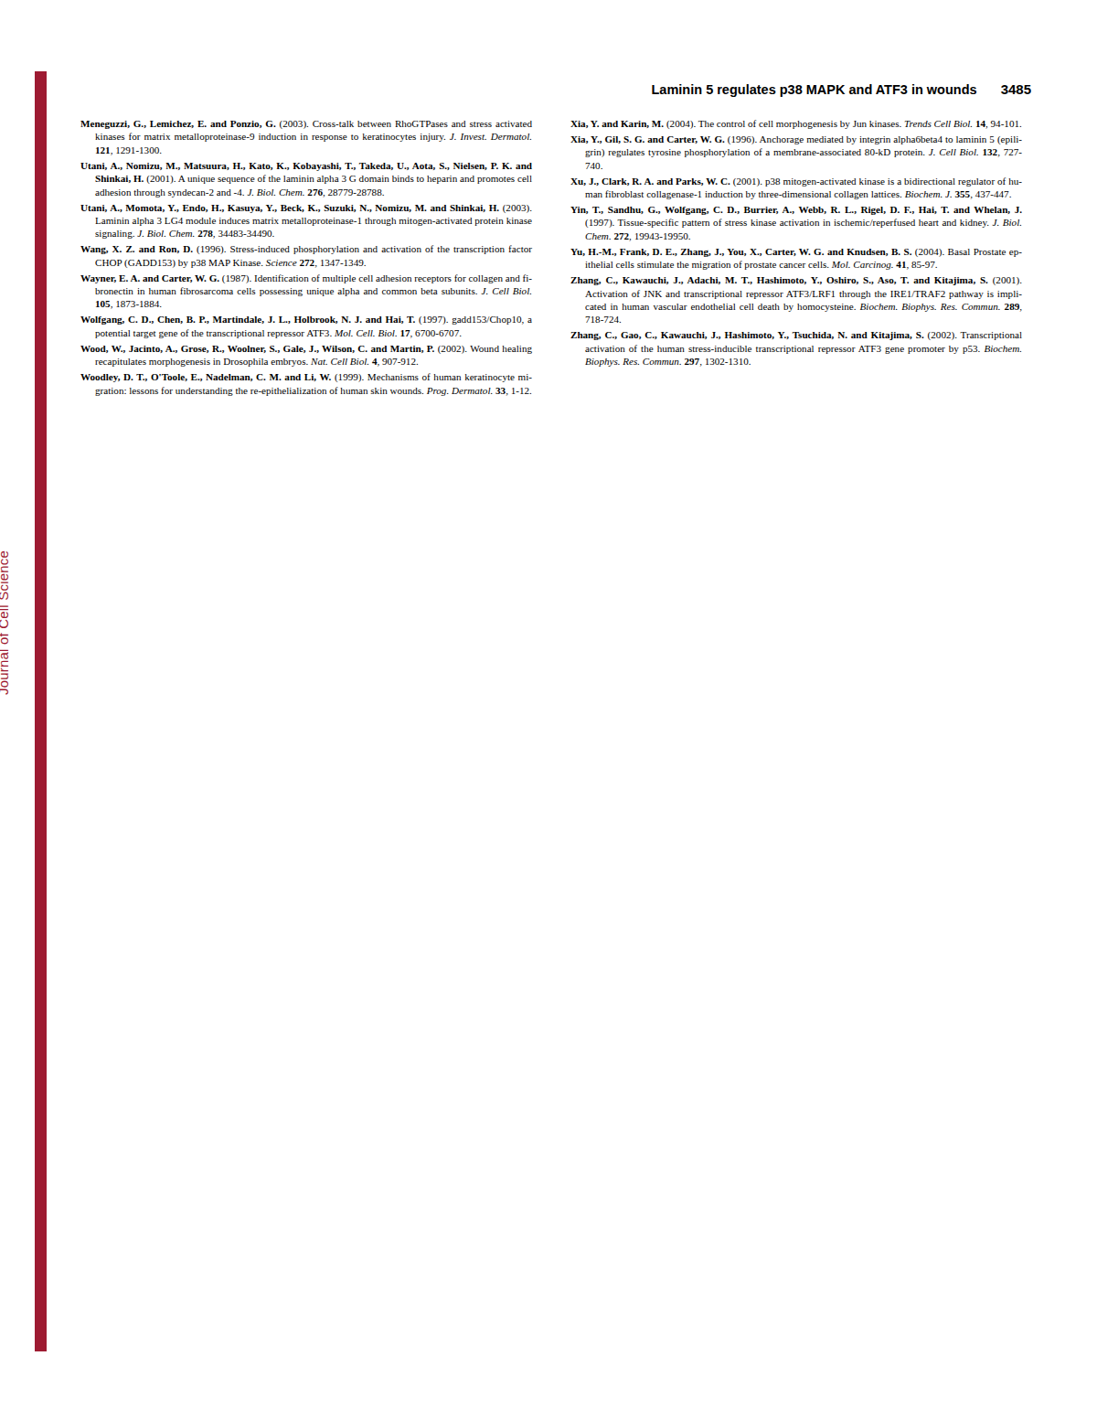Journal of Cell Science
Laminin 5 regulates p38 MAPK and ATF3 in wounds3485
Meneguzzi, G., Lemichez, E. and Ponzio, G. (2003). Cross-talk between RhoGTPases and stress activated kinases for matrix metalloproteinase-9 induction in response to keratinocytes injury. J. Invest. Dermatol. 121, 1291-1300.
Utani, A., Nomizu, M., Matsuura, H., Kato, K., Kobayashi, T., Takeda, U., Aota, S., Nielsen, P. K. and Shinkai, H. (2001). A unique sequence of the laminin alpha 3 G domain binds to heparin and promotes cell adhesion through syndecan-2 and -4. J. Biol. Chem. 276, 28779-28788.
Utani, A., Momota, Y., Endo, H., Kasuya, Y., Beck, K., Suzuki, N., Nomizu, M. and Shinkai, H. (2003). Laminin alpha 3 LG4 module induces matrix metalloproteinase-1 through mitogen-activated protein kinase signaling. J. Biol. Chem. 278, 34483-34490.
Wang, X. Z. and Ron, D. (1996). Stress-induced phosphorylation and activation of the transcription factor CHOP (GADD153) by p38 MAP Kinase. Science 272, 1347-1349.
Wayner, E. A. and Carter, W. G. (1987). Identification of multiple cell adhesion receptors for collagen and fibronectin in human fibrosarcoma cells possessing unique alpha and common beta subunits. J. Cell Biol. 105, 1873-1884.
Wolfgang, C. D., Chen, B. P., Martindale, J. L., Holbrook, N. J. and Hai, T. (1997). gadd153/Chop10, a potential target gene of the transcriptional repressor ATF3. Mol. Cell. Biol. 17, 6700-6707.
Wood, W., Jacinto, A., Grose, R., Woolner, S., Gale, J., Wilson, C. and Martin, P. (2002). Wound healing recapitulates morphogenesis in Drosophila embryos. Nat. Cell Biol. 4, 907-912.
Woodley, D. T., O'Toole, E., Nadelman, C. M. and Li, W. (1999). Mechanisms of human keratinocyte migration: lessons for understanding the re-epithelialization of human skin wounds. Prog. Dermatol. 33, 1-12.
Xia, Y. and Karin, M. (2004). The control of cell morphogenesis by Jun kinases. Trends Cell Biol. 14, 94-101.
Xia, Y., Gil, S. G. and Carter, W. G. (1996). Anchorage mediated by integrin alpha6beta4 to laminin 5 (epiligrin) regulates tyrosine phosphorylation of a membrane-associated 80-kD protein. J. Cell Biol. 132, 727-740.
Xu, J., Clark, R. A. and Parks, W. C. (2001). p38 mitogen-activated kinase is a bidirectional regulator of human fibroblast collagenase-1 induction by three-dimensional collagen lattices. Biochem. J. 355, 437-447.
Yin, T., Sandhu, G., Wolfgang, C. D., Burrier, A., Webb, R. L., Rigel, D. F., Hai, T. and Whelan, J. (1997). Tissue-specific pattern of stress kinase activation in ischemic/reperfused heart and kidney. J. Biol. Chem. 272, 19943-19950.
Yu, H.-M., Frank, D. E., Zhang, J., You, X., Carter, W. G. and Knudsen, B. S. (2004). Basal Prostate epithelial cells stimulate the migration of prostate cancer cells. Mol. Carcinog. 41, 85-97.
Zhang, C., Kawauchi, J., Adachi, M. T., Hashimoto, Y., Oshiro, S., Aso, T. and Kitajima, S. (2001). Activation of JNK and transcriptional repressor ATF3/LRF1 through the IRE1/TRAF2 pathway is implicated in human vascular endothelial cell death by homocysteine. Biochem. Biophys. Res. Commun. 289, 718-724.
Zhang, C., Gao, C., Kawauchi, J., Hashimoto, Y., Tsuchida, N. and Kitajima, S. (2002). Transcriptional activation of the human stress-inducible transcriptional repressor ATF3 gene promoter by p53. Biochem. Biophys. Res. Commun. 297, 1302-1310.